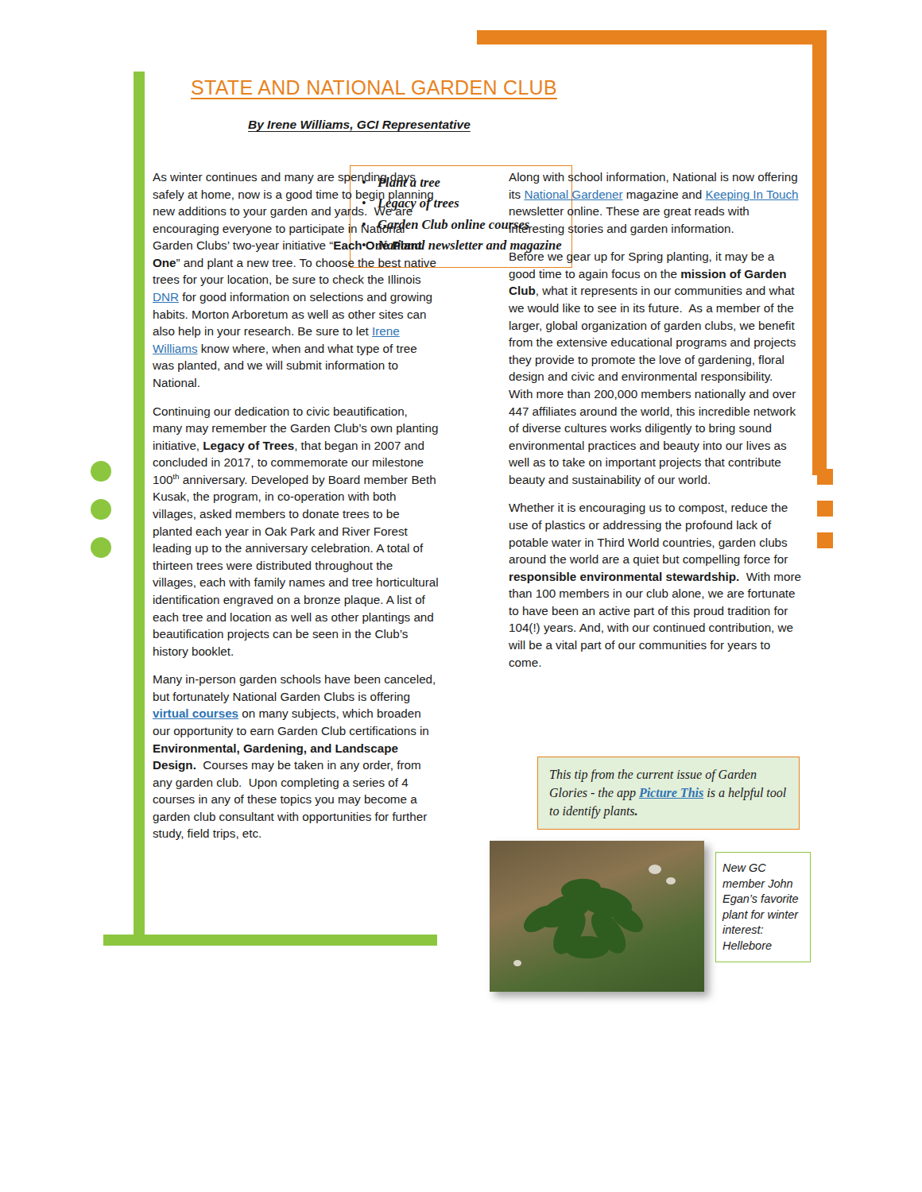STATE AND NATIONAL GARDEN CLUB
By Irene Williams, GCI Representative
Plant a tree
Legacy of trees
Garden Club online courses
National newsletter and magazine
As winter continues and many are spending days safely at home, now is a good time to begin planning new additions to your garden and yards. We are encouraging everyone to participate in National Garden Clubs’ two-year initiative “Each One Plant One” and plant a new tree. To choose the best native trees for your location, be sure to check the Illinois DNR for good information on selections and growing habits. Morton Arboretum as well as other sites can also help in your research. Be sure to let Irene Williams know where, when and what type of tree was planted, and we will submit information to National.
Continuing our dedication to civic beautification, many may remember the Garden Club’s own planting initiative, Legacy of Trees, that began in 2007 and concluded in 2017, to commemorate our milestone 100th anniversary. Developed by Board member Beth Kusak, the program, in co-operation with both villages, asked members to donate trees to be planted each year in Oak Park and River Forest leading up to the anniversary celebration. A total of thirteen trees were distributed throughout the villages, each with family names and tree horticultural identification engraved on a bronze plaque. A list of each tree and location as well as other plantings and beautification projects can be seen in the Club’s history booklet.
Many in-person garden schools have been canceled, but fortunately National Garden Clubs is offering virtual courses on many subjects, which broaden our opportunity to earn Garden Club certifications in Environmental, Gardening, and Landscape Design. Courses may be taken in any order, from any garden club. Upon completing a series of 4 courses in any of these topics you may become a garden club consultant with opportunities for further study, field trips, etc.
Along with school information, National is now offering its National Gardener magazine and Keeping In Touch newsletter online. These are great reads with interesting stories and garden information.
Before we gear up for Spring planting, it may be a good time to again focus on the mission of Garden Club, what it represents in our communities and what we would like to see in its future. As a member of the larger, global organization of garden clubs, we benefit from the extensive educational programs and projects they provide to promote the love of gardening, floral design and civic and environmental responsibility. With more than 200,000 members nationally and over 447 affiliates around the world, this incredible network of diverse cultures works diligently to bring sound environmental practices and beauty into our lives as well as to take on important projects that contribute beauty and sustainability of our world.
Whether it is encouraging us to compost, reduce the use of plastics or addressing the profound lack of potable water in Third World countries, garden clubs around the world are a quiet but compelling force for responsible environmental stewardship. With more than 100 members in our club alone, we are fortunate to have been an active part of this proud tradition for 104(!) years. And, with our continued contribution, we will be a vital part of our communities for years to come.
This tip from the current issue of Garden Glories - the app Picture This is a helpful tool to identify plants.
New GC member John Egan’s favorite plant for winter interest: Hellebore